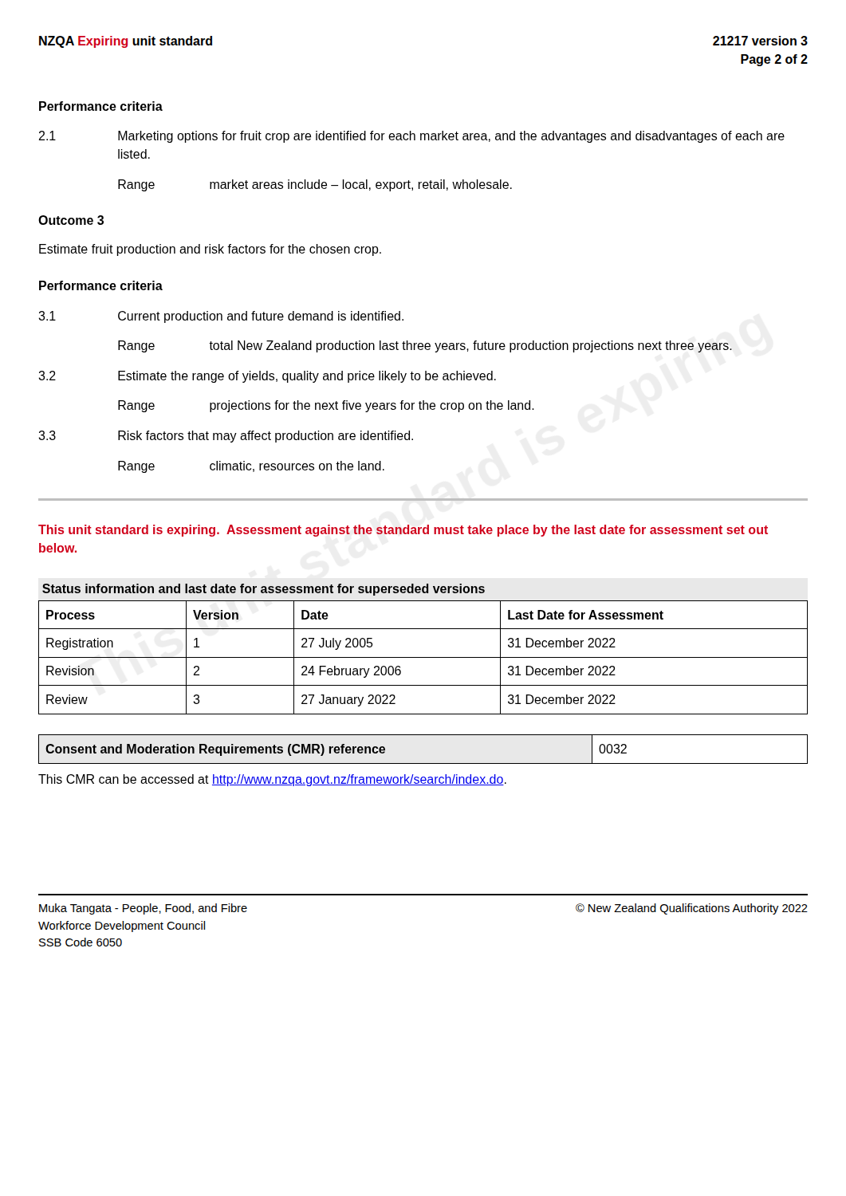This unit standard is expiring
NZQA Expiring unit standard
21217 version 3
Page 2 of 2
Performance criteria
2.1
Marketing options for fruit crop are identified for each market area, and the advantages and disadvantages of each are listed.
Range
market areas include – local, export, retail, wholesale.
Outcome 3
Estimate fruit production and risk factors for the chosen crop.
Performance criteria
3.1
Current production and future demand is identified.
Range
total New Zealand production last three years, future production projections next three years.
3.2
Estimate the range of yields, quality and price likely to be achieved.
Range
projections for the next five years for the crop on the land.
3.3
Risk factors that may affect production are identified.
Range
climatic, resources on the land.
This unit standard is expiring. Assessment against the standard must take place by the last date for assessment set out below.
Status information and last date for assessment for superseded versions
| Process | Version | Date | Last Date for Assessment |
| --- | --- | --- | --- |
| Registration | 1 | 27 July 2005 | 31 December 2022 |
| Revision | 2 | 24 February 2006 | 31 December 2022 |
| Review | 3 | 27 January 2022 | 31 December 2022 |
| Consent and Moderation Requirements (CMR) reference | 0032 |
This CMR can be accessed at http://www.nzqa.govt.nz/framework/search/index.do.
Muka Tangata - People, Food, and Fibre
Workforce Development Council
SSB Code 6050
© New Zealand Qualifications Authority 2022